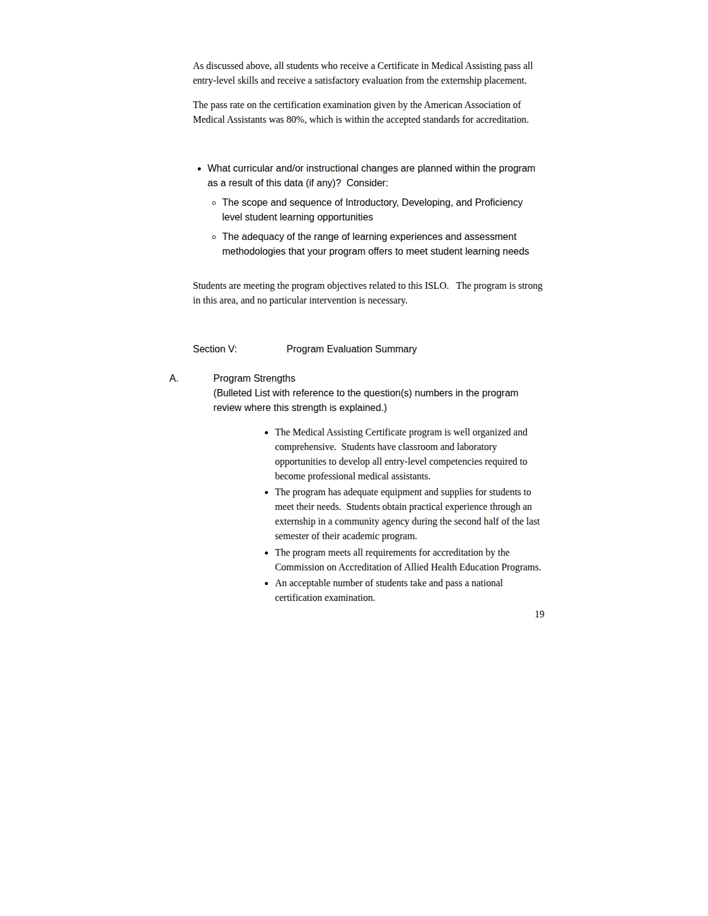As discussed above, all students who receive a Certificate in Medical Assisting pass all entry-level skills and receive a satisfactory evaluation from the externship placement.
The pass rate on the certification examination given by the American Association of Medical Assistants was 80%, which is within the accepted standards for accreditation.
What curricular and/or instructional changes are planned within the program as a result of this data (if any)? Consider:
The scope and sequence of Introductory, Developing, and Proficiency level student learning opportunities
The adequacy of the range of learning experiences and assessment methodologies that your program offers to meet student learning needs
Students are meeting the program objectives related to this ISLO. The program is strong in this area, and no particular intervention is necessary.
Section V: Program Evaluation Summary
A.
Program Strengths
(Bulleted List with reference to the question(s) numbers in the program review where this strength is explained.)
The Medical Assisting Certificate program is well organized and comprehensive. Students have classroom and laboratory opportunities to develop all entry-level competencies required to become professional medical assistants.
The program has adequate equipment and supplies for students to meet their needs. Students obtain practical experience through an externship in a community agency during the second half of the last semester of their academic program.
The program meets all requirements for accreditation by the Commission on Accreditation of Allied Health Education Programs.
An acceptable number of students take and pass a national certification examination.
19